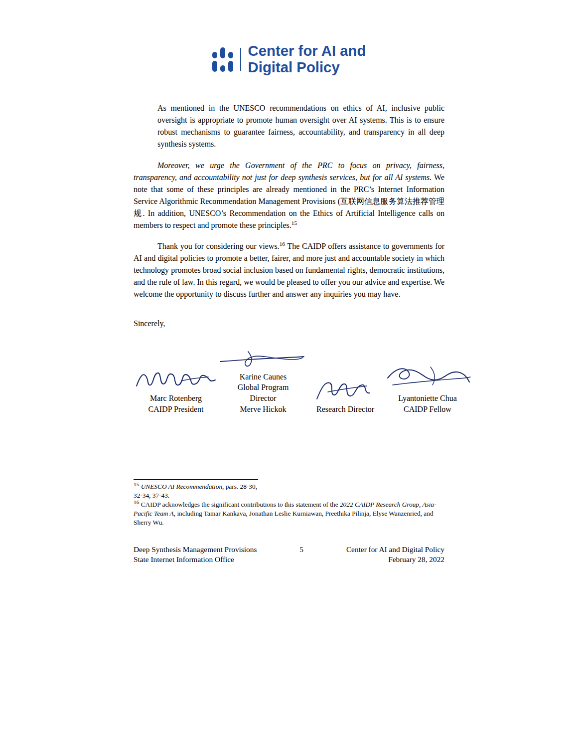Center for AI and
Digital Policy
As mentioned in the UNESCO recommendations on ethics of AI, inclusive public oversight is appropriate to promote human oversight over AI systems. This is to ensure robust mechanisms to guarantee fairness, accountability, and transparency in all deep synthesis systems.
Moreover, we urge the Government of the PRC to focus on privacy, fairness, transparency, and accountability not just for deep synthesis services, but for all AI systems. We note that some of these principles are already mentioned in the PRC’s Internet Information Service Algorithmic Recommendation Management Provisions (互联网信息服务算法推荐管理规. In addition, UNESCO’s Recommendation on the Ethics of Artificial Intelligence calls on members to respect and promote these principles.15
Thank you for considering our views.16 The CAIDP offers assistance to governments for AI and digital policies to promote a better, fairer, and more just and accountable society in which technology promotes broad social inclusion based on fundamental rights, democratic institutions, and the rule of law. In this regard, we would be pleased to offer you our advice and expertise. We welcome the opportunity to discuss further and answer any inquiries you may have.
Sincerely,
Marc Rotenberg CAIDP President
Karine Caunes Global Program Director Merve Hickok
Research Director
Lyantoniette Chua CAIDP Fellow
15 UNESCO AI Recommendation, pars. 28-30, 32-34, 37-43.
16 CAIDP acknowledges the significant contributions to this statement of the 2022 CAIDP Research Group, Asia-Pacific Team A, including Tamar Kankava, Jonathan Leslie Kurniawan, Preethika Pilinja, Elyse Wanzenried, and Sherry Wu.
Deep Synthesis Management Provisions State Internet Information Office
5
Center for AI and Digital Policy February 28, 2022